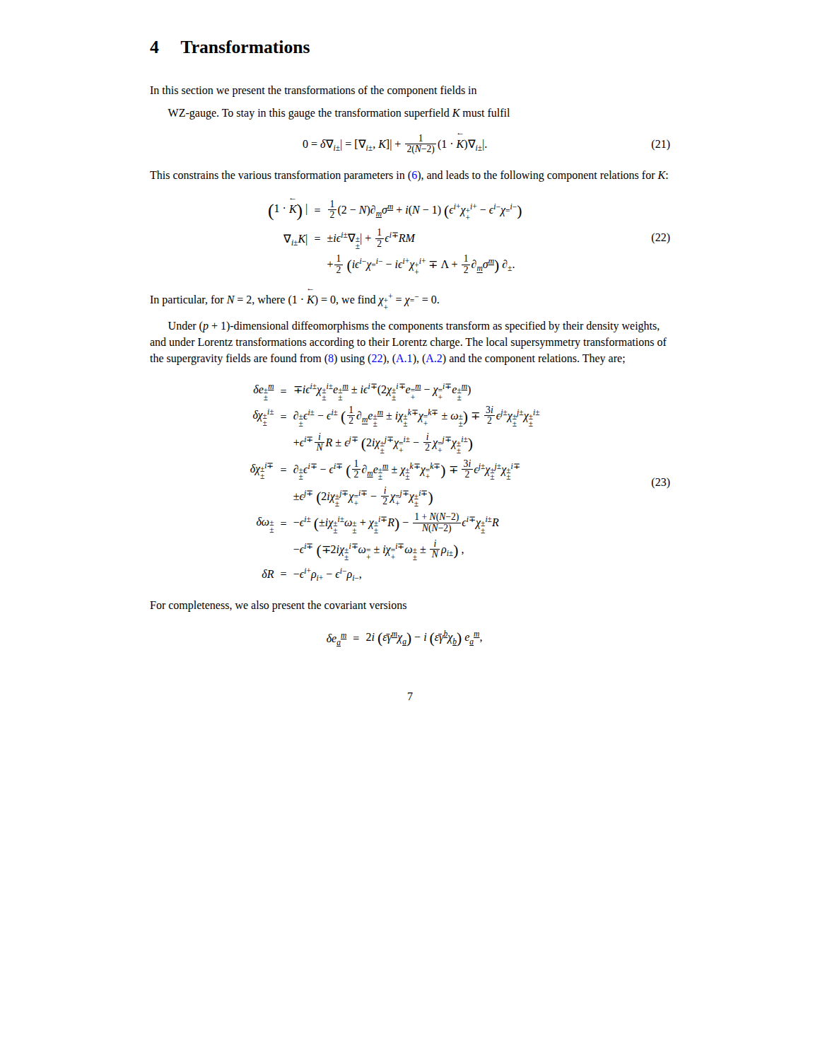4 Transformations
In this section we present the transformations of the component fields in
WZ-gauge. To stay in this gauge the transformation superfield K must fulfil
0 = δ∇i±| = [∇i±, K]| + 12(N−2)(1 · K)∇i±|.
(21)
This constrains the various transformation parameters in (6), and leads to the following component relations for K:
| ( 1 · K ) / | = | 1 2 (2 − N )∂ m σ m + i ( N − 1) ( ϵ i + χ + + i + − ϵ i − χ = i − ) |
| ∇ i ± K / | = | ± iϵ i ± ∇ ± ± / + 1 2 ϵ i ∓ RM |
| | | + 1 2 ( iϵ i − χ = i − − iϵ i + χ + + i + ∓ Λ + 1 2 ∂ m σ m ) ∂ ± . |
(22)
In particular, for N = 2, where (1 · K) = 0, we find χ+++ = χ= − = 0.
Under (p + 1)-dimensional diffeomorphisms the components transform as specified by their density weights, and under Lorentz transformations according to their Lorentz charge. The local supersymmetry transformations of the supergravity fields are found from (8) using (22), (A.1), (A.2) and the component relations. They are;
| δe ± ± m | = | ∓ iϵ i ± χ ± ± i ± e ± ± m ± iϵ i ∓ (2 χ ± ± i ∓ e = + m − χ = + i ∓ e ± ± m ) |
| δχ ± ± i ± | = | ∂ ± ± ϵ i ± − ϵ i ± ( 1 2 ∂ m e ± ± m ± iχ ± ± k ∓ χ = + k ∓ ± ω ± ± ) ∓ 3 i 2 ϵ j ± χ ± ± j ± χ ± ± i ± |
| | | + ϵ i ∓ i N R ± ϵ j ∓ ( 2 iχ ± ± j ∓ χ = + i ± − i 2 χ = + j ∓ χ ± ± i ± ) |
| δχ ± ± i ∓ | = | ∂ ± ± ϵ i ∓ − ϵ i ∓ ( 1 2 ∂ m e ± ± m ± χ ± ± k ∓ χ = + k ∓ ) ∓ 3 i 2 ϵ j ± χ ± ± j ± χ ± ± i ∓ |
| | | ± ϵ j ∓ ( 2 iχ ± ± j ∓ χ = + i ∓ − i 2 χ = + j ∓ χ ± ± i ∓ ) |
| δω ± ± | = | − ϵ i ± ( ± iχ ± ± i ± ω ± ± + χ ± ± i ∓ R ) − 1 + N ( N −2) N ( N −2) ϵ i ∓ χ ± ± i ± R |
| | | − ϵ i ∓ ( ∓2 iχ ± ± i ∓ ω = + ± iχ = + i ∓ ω ± ± ± i N ρ i ± ) , |
| δR | = | − ϵ i + ρ i + − ϵ i − ρ i − , |
(23)
For completeness, we also present the covariant versions
| δe a m | = | 2 i ( ε̄γ m χ a ) − i ( ε̄γ b χ b ) e a m , |
7